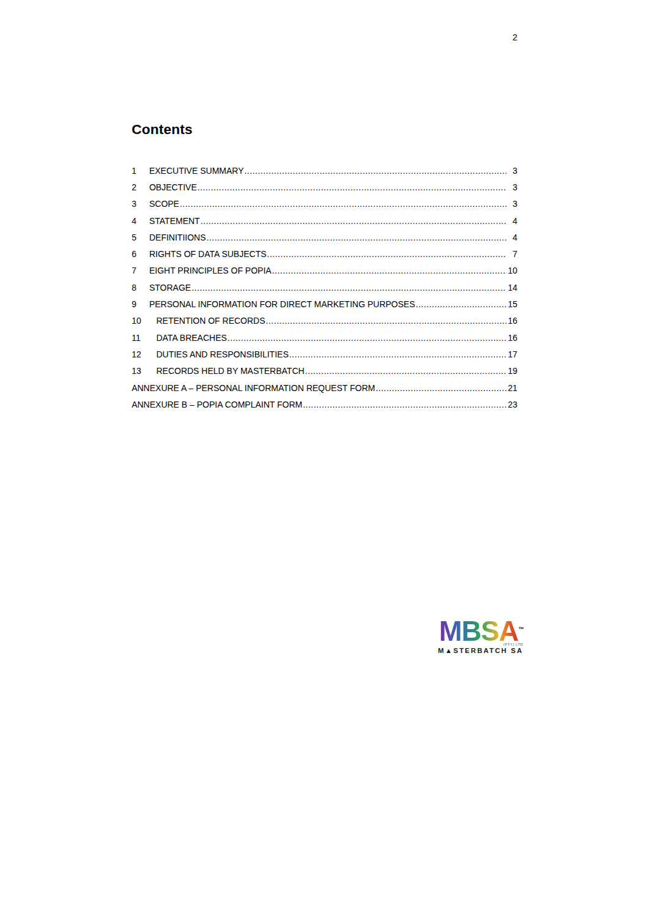2
Contents
1 EXECUTIVE SUMMARY .................................................................................................................. 3
2 OBJECTIVE ................................................................................................................................. 3
3 SCOPE ....................................................................................................................................... 3
4 STATEMENT .............................................................................................................................. 4
5 DEFINITIIONS ............................................................................................................................ 4
6 RIGHTS OF DATA SUBJECTS ..................................................................................................... 7
7 EIGHT PRINCIPLES OF POPIA .................................................................................................. 10
8 STORAGE .................................................................................................................................. 14
9 PERSONAL INFORMATION FOR DIRECT MARKETING PURPOSES ..................................... 15
10 RETENTION OF RECORDS ..................................................................................................... 16
11 DATA BREACHES ..................................................................................................................... 16
12 DUTIES AND RESPONSIBILITIES ....................................................................................... 17
13 RECORDS HELD BY MASTERBATCH .................................................................................. 19
ANNEXURE A – PERSONAL INFORMATION REQUEST FORM ....................................................... 21
ANNEXURE B – POPIA COMPLAINT FORM ....................................................................................... 23
MBSA™
(PTY) LTD
M▲STERBATCH SA